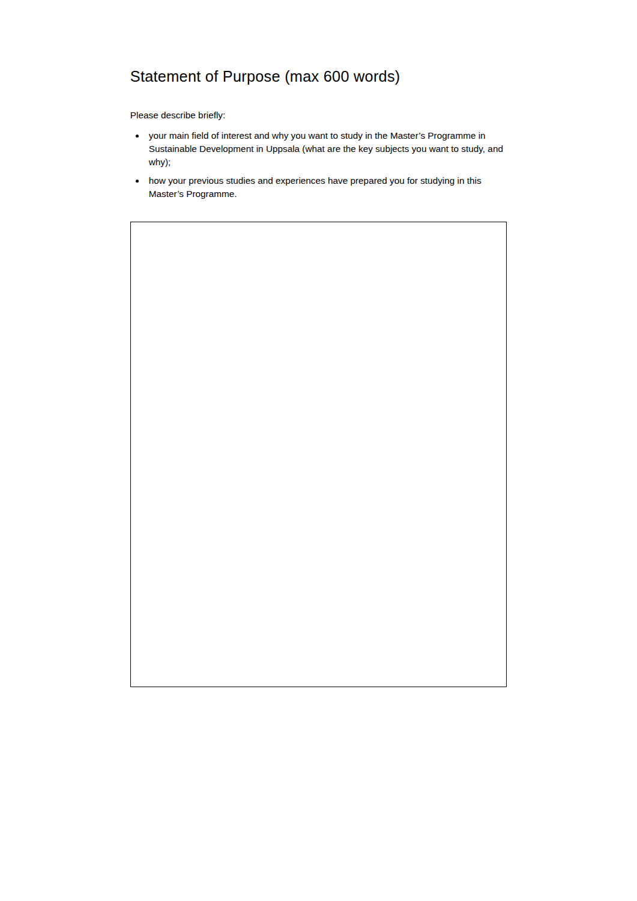Statement of Purpose (max 600 words)
Please describe briefly:
your main field of interest and why you want to study in the Master’s Programme in Sustainable Development in Uppsala (what are the key subjects you want to study, and why);
how your previous studies and experiences have prepared you for studying in this Master’s Programme.